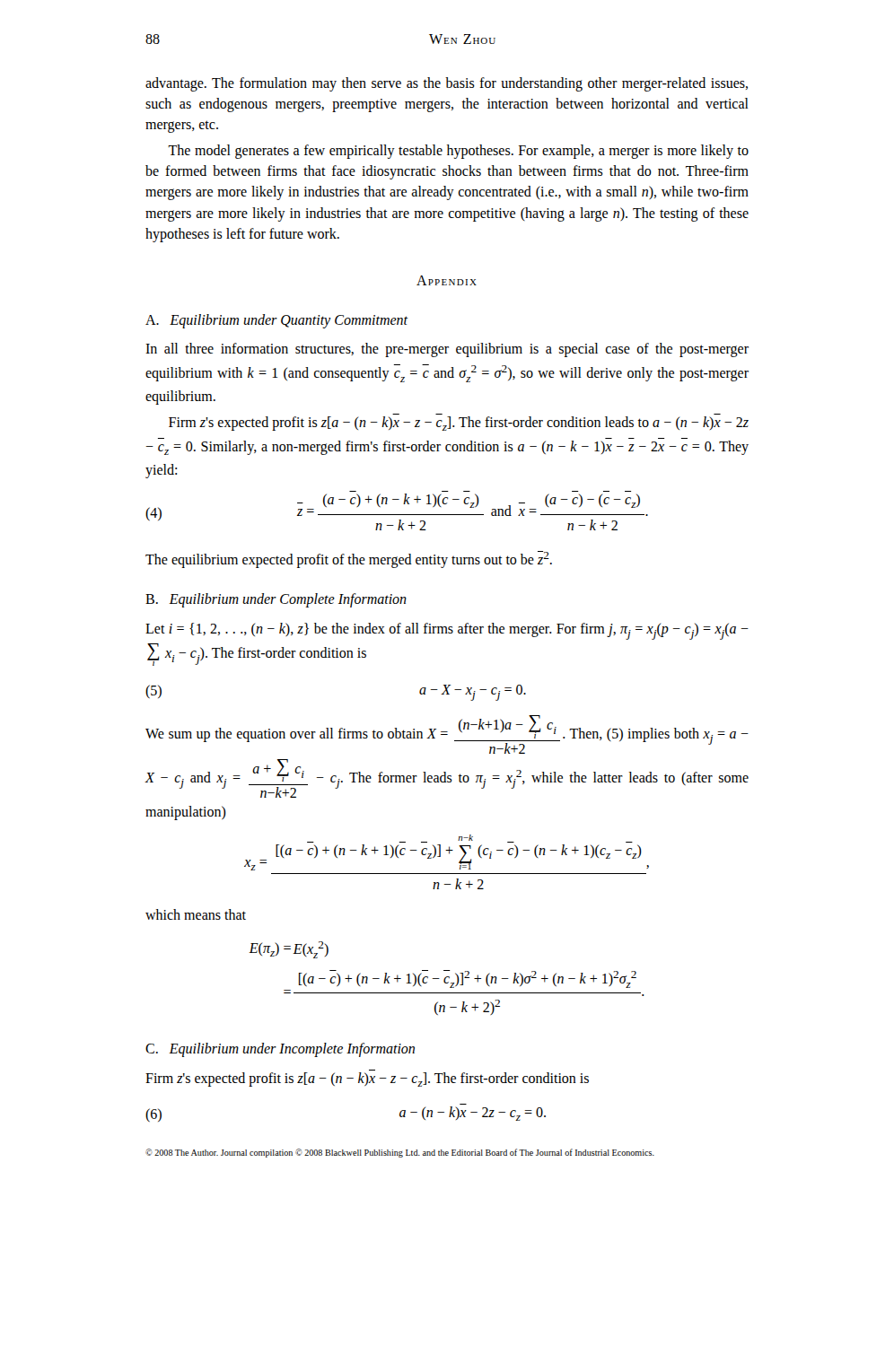88 Wen Zhou
advantage. The formulation may then serve as the basis for understanding other merger-related issues, such as endogenous mergers, preemptive mergers, the interaction between horizontal and vertical mergers, etc.
The model generates a few empirically testable hypotheses. For example, a merger is more likely to be formed between firms that face idiosyncratic shocks than between firms that do not. Three-firm mergers are more likely in industries that are already concentrated (i.e., with a small n), while two-firm mergers are more likely in industries that are more competitive (having a large n). The testing of these hypotheses is left for future work.
Appendix
A. Equilibrium under Quantity Commitment
In all three information structures, the pre-merger equilibrium is a special case of the post-merger equilibrium with k = 1 (and consequently cz = c and σz2 = σ2), so we will derive only the post-merger equilibrium.
Firm z's expected profit is z[a − (n − k)x − z − cz]. The first-order condition leads to a − (n − k)x − 2z − cz = 0. Similarly, a non-merged firm's first-order condition is a − (n − k − 1)x − z − 2x − c = 0. They yield:
(4)
z = (a − c) + (n − k + 1)(c − cz) n − k + 2 and x = (a − c) − (c − cz) n − k + 2 .
The equilibrium expected profit of the merged entity turns out to be z2.
B. Equilibrium under Complete Information
Let i = {1, 2, . . ., (n − k), z} be the index of all firms after the merger. For firm j, πj = xj(p − cj) = xj(a − ∑i xi − cj). The first-order condition is
(5)
a − X − xj − cj = 0.
We sum up the equation over all firms to obtain X = (n−k+1)a − ∑i ci n−k+2. Then, (5) implies both xj = a − X − cj and xj = a + ∑i ci n−k+2 − cj. The former leads to πj = xj2, while the latter leads to (after some manipulation)
xz = [(a − c) + (n − k + 1)(c − cz)] + n−k∑i=1 (ci − c) − (n − k + 1)(cz − cz) n − k + 2 ,
which means that
E(πz) =
E(xz2)
=
[(a − c) + (n − k + 1)(c − cz)]2 + (n − k)σ2 + (n − k + 1)2σz2 (n − k + 2)2 .
C. Equilibrium under Incomplete Information
Firm z's expected profit is z[a − (n − k)x − z − cz]. The first-order condition is
(6)
a − (n − k)x − 2z − cz = 0.
© 2008 The Author. Journal compilation © 2008 Blackwell Publishing Ltd. and the Editorial Board of The Journal of Industrial Economics.